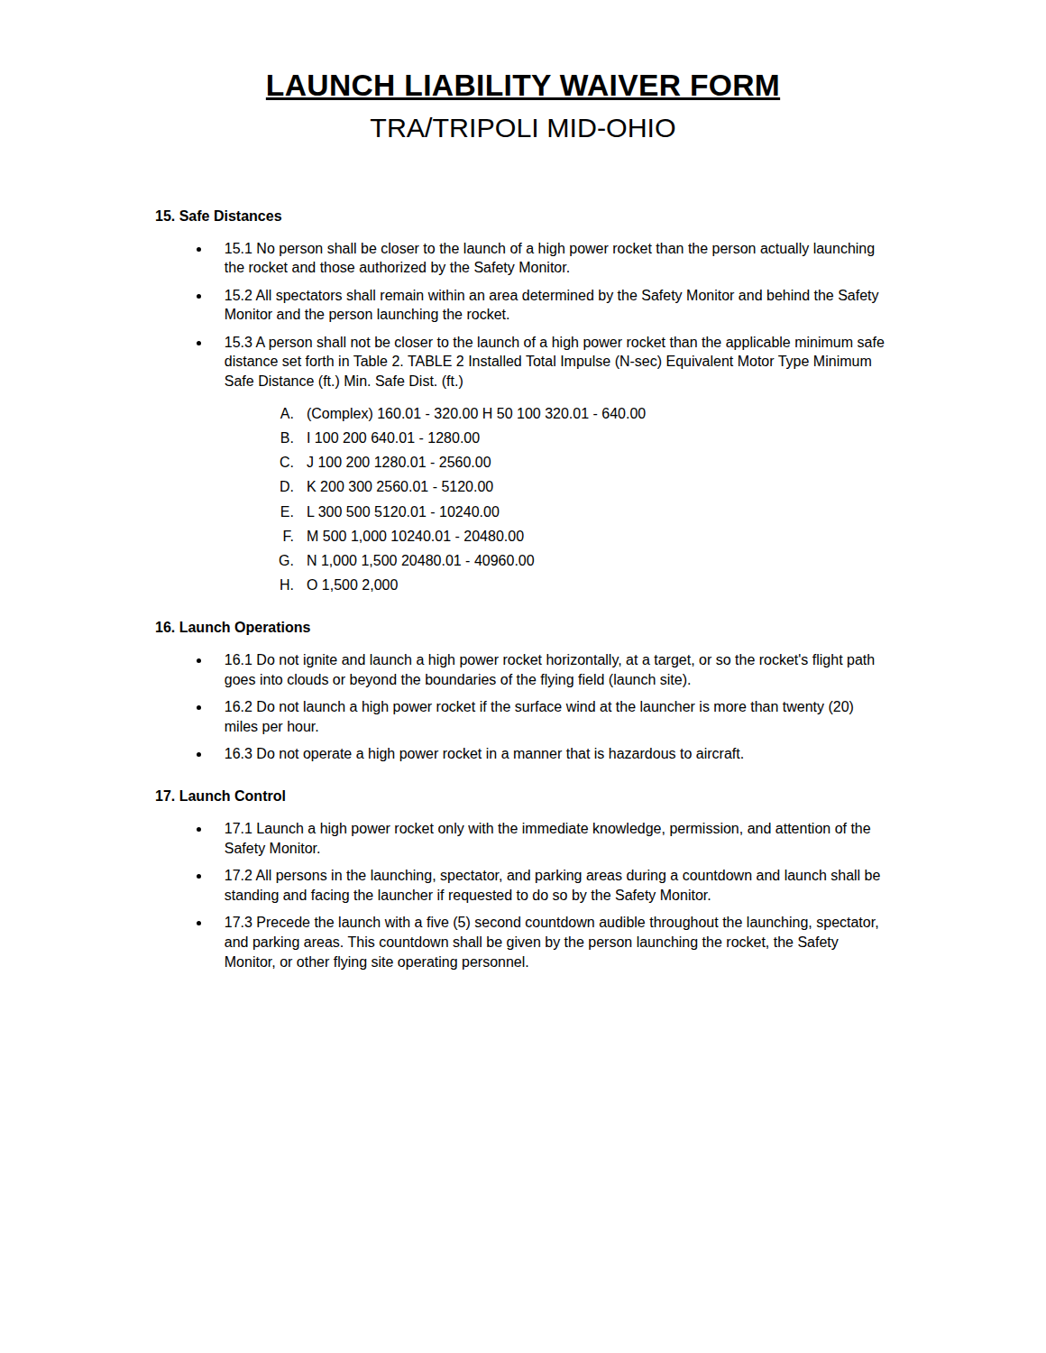LAUNCH LIABILITY WAIVER FORM
TRA/TRIPOLI MID-OHIO
15. Safe Distances
15.1 No person shall be closer to the launch of a high power rocket than the person actually launching the rocket and those authorized by the Safety Monitor.
15.2 All spectators shall remain within an area determined by the Safety Monitor and behind the Safety Monitor and the person launching the rocket.
15.3 A person shall not be closer to the launch of a high power rocket than the applicable minimum safe distance set forth in Table 2. TABLE 2 Installed Total Impulse (N-sec) Equivalent Motor Type Minimum Safe Distance (ft.) Min. Safe Dist. (ft.)
(Complex) 160.01 - 320.00 H 50 100 320.01 - 640.00
I 100 200 640.01 - 1280.00
J 100 200 1280.01 - 2560.00
K 200 300 2560.01 - 5120.00
L 300 500 5120.01 - 10240.00
M 500 1,000 10240.01 - 20480.00
N 1,000 1,500 20480.01 - 40960.00
O 1,500 2,000
16. Launch Operations
16.1 Do not ignite and launch a high power rocket horizontally, at a target, or so the rocket's flight path goes into clouds or beyond the boundaries of the flying field (launch site).
16.2 Do not launch a high power rocket if the surface wind at the launcher is more than twenty (20) miles per hour.
16.3 Do not operate a high power rocket in a manner that is hazardous to aircraft.
17. Launch Control
17.1 Launch a high power rocket only with the immediate knowledge, permission, and attention of the Safety Monitor.
17.2 All persons in the launching, spectator, and parking areas during a countdown and launch shall be standing and facing the launcher if requested to do so by the Safety Monitor.
17.3 Precede the launch with a five (5) second countdown audible throughout the launching, spectator, and parking areas. This countdown shall be given by the person launching the rocket, the Safety Monitor, or other flying site operating personnel.